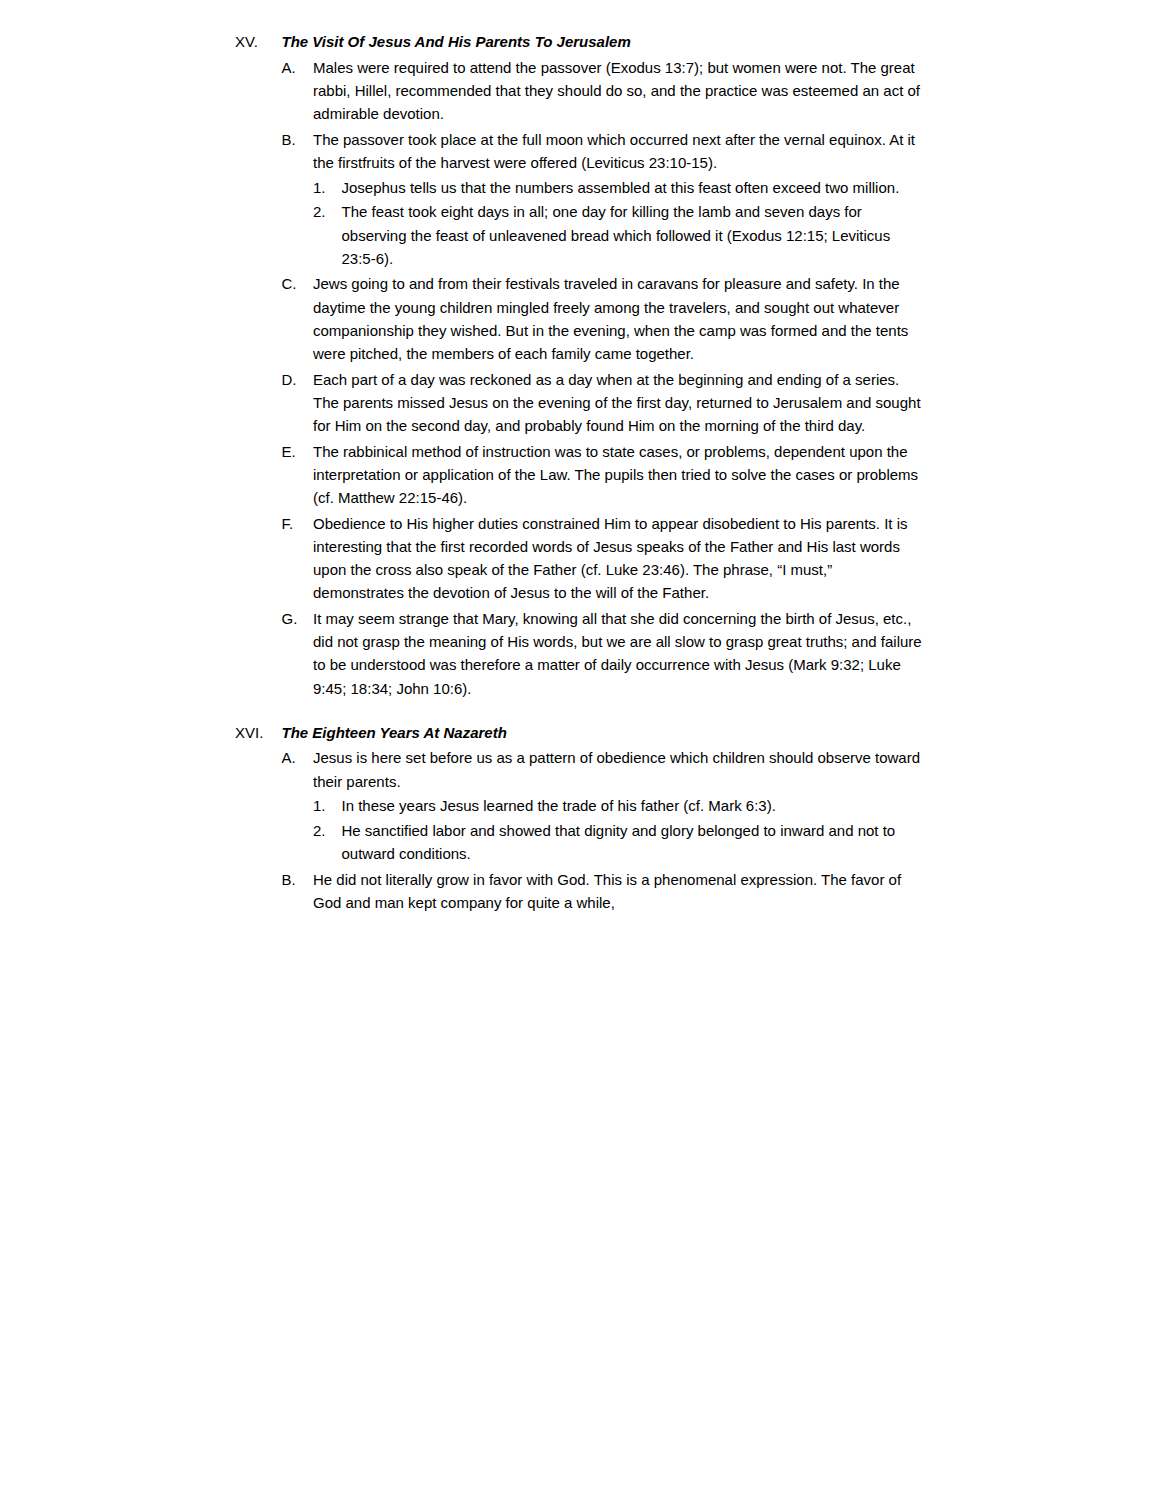XV. The Visit Of Jesus And His Parents To Jerusalem
A. Males were required to attend the passover (Exodus 13:7); but women were not. The great rabbi, Hillel, recommended that they should do so, and the practice was esteemed an act of admirable devotion.
B. The passover took place at the full moon which occurred next after the vernal equinox. At it the firstfruits of the harvest were offered (Leviticus 23:10-15).
1. Josephus tells us that the numbers assembled at this feast often exceed two million.
2. The feast took eight days in all; one day for killing the lamb and seven days for observing the feast of unleavened bread which followed it (Exodus 12:15; Leviticus 23:5-6).
C. Jews going to and from their festivals traveled in caravans for pleasure and safety. In the daytime the young children mingled freely among the travelers, and sought out whatever companionship they wished. But in the evening, when the camp was formed and the tents were pitched, the members of each family came together.
D. Each part of a day was reckoned as a day when at the beginning and ending of a series. The parents missed Jesus on the evening of the first day, returned to Jerusalem and sought for Him on the second day, and probably found Him on the morning of the third day.
E. The rabbinical method of instruction was to state cases, or problems, dependent upon the interpretation or application of the Law. The pupils then tried to solve the cases or problems (cf. Matthew 22:15-46).
F. Obedience to His higher duties constrained Him to appear disobedient to His parents. It is interesting that the first recorded words of Jesus speaks of the Father and His last words upon the cross also speak of the Father (cf. Luke 23:46). The phrase, “I must,” demonstrates the devotion of Jesus to the will of the Father.
G. It may seem strange that Mary, knowing all that she did concerning the birth of Jesus, etc., did not grasp the meaning of His words, but we are all slow to grasp great truths; and failure to be understood was therefore a matter of daily occurrence with Jesus (Mark 9:32; Luke 9:45; 18:34; John 10:6).
XVI. The Eighteen Years At Nazareth
A. Jesus is here set before us as a pattern of obedience which children should observe toward their parents.
1. In these years Jesus learned the trade of his father (cf. Mark 6:3).
2. He sanctified labor and showed that dignity and glory belonged to inward and not to outward conditions.
B. He did not literally grow in favor with God. This is a phenomenal expression. The favor of God and man kept company for quite a while,